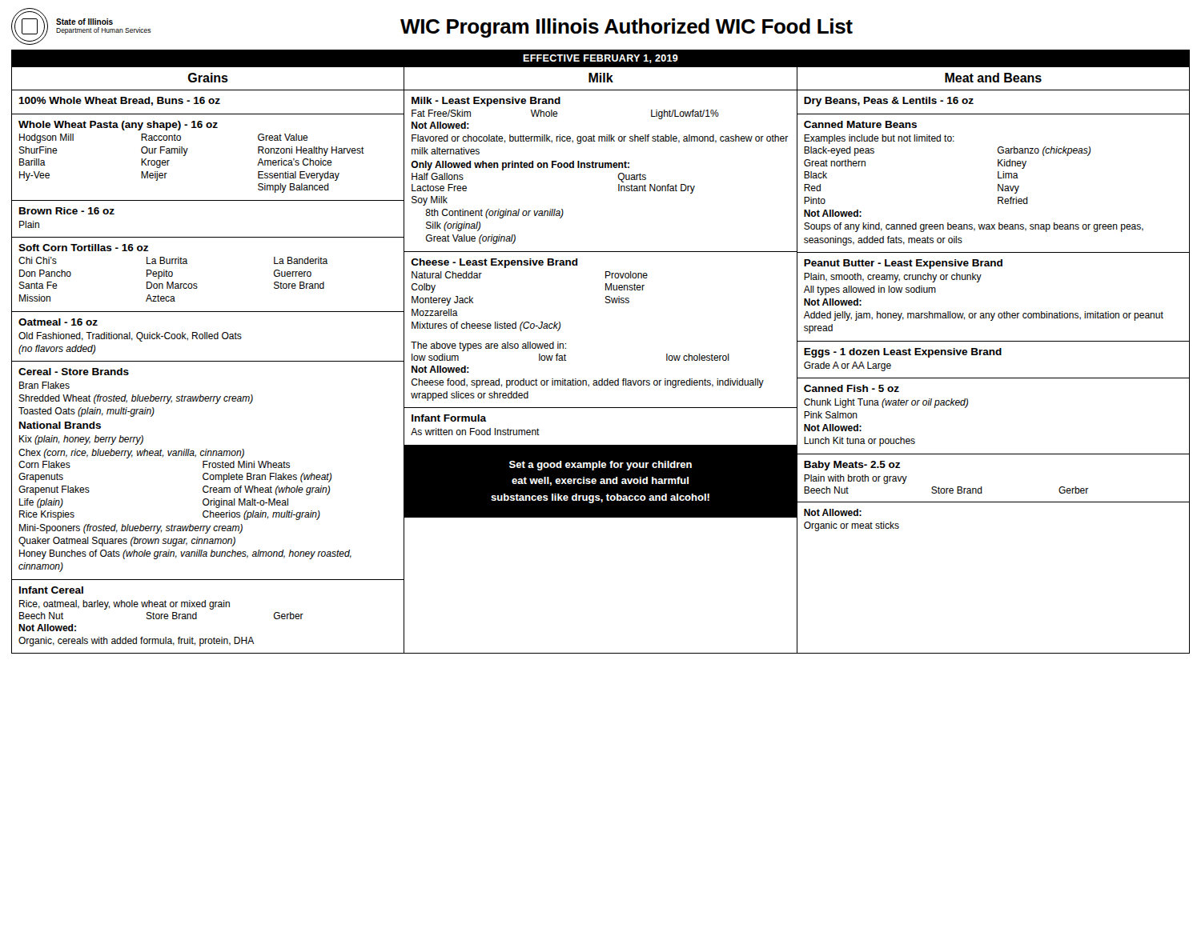State of Illinois
Department of Human Services
WIC Program Illinois Authorized WIC Food List
EFFECTIVE FEBRUARY 1, 2019
| Grains | Milk | Meat and Beans |
| --- | --- | --- |
| 100% Whole Wheat Bread, Buns - 16 oz Whole Wheat Pasta (any shape) - 16 oz Hodgson Mill ShurFine Barilla Hy-Vee Racconto Our Family Kroger Meijer Great Value Ronzoni Healthy Harvest America’s Choice Essential Everyday Simply Balanced Brown Rice - 16 oz Plain Soft Corn Tortillas - 16 oz Chi Chi’s Don Pancho Santa Fe Mission La Burrita Pepito Don Marcos Azteca La Banderita Guerrero Store Brand Oatmeal - 16 oz Old Fashioned, Traditional, Quick-Cook, Rolled Oats (no flavors added) Cereal - Store Brands Bran Flakes Shredded Wheat (frosted, blueberry, strawberry cream) Toasted Oats (plain, multi-grain) National Brands Kix (plain, honey, berry berry) Chex (corn, rice, blueberry, wheat, vanilla, cinnamon) Corn Flakes Grapenuts Grapenut Flakes Life (plain) Rice Krispies Frosted Mini Wheats Complete Bran Flakes (wheat) Cream of Wheat (whole grain) Original Malt-o-Meal Cheerios (plain, multi-grain) Mini-Spooners (frosted, blueberry, strawberry cream) Quaker Oatmeal Squares (brown sugar, cinnamon) Honey Bunches of Oats (whole grain, vanilla bunches, almond, honey roasted, cinnamon) Infant Cereal Rice, oatmeal, barley, whole wheat or mixed grain Beech Nut Store Brand Gerber Not Allowed: Organic, cereals with added formula, fruit, protein, DHA | Milk - Least Expensive Brand Fat Free/Skim Whole Light/Lowfat/1% Not Allowed: Flavored or chocolate, buttermilk, rice, goat milk or shelf stable, almond, cashew or other milk alternatives Only Allowed when printed on Food Instrument: Half Gallons Quarts Lactose Free Instant Nonfat Dry Soy Milk 8th Continent (original or vanilla) Silk (original) Great Value (original) Cheese - Least Expensive Brand Natural Cheddar Colby Monterey Jack Provolone Muenster Swiss Mozzarella Mixtures of cheese listed (Co-Jack) The above types are also allowed in: low sodium low fat low cholesterol Not Allowed: Cheese food, spread, product or imitation, added flavors or ingredients, individually wrapped slices or shredded Infant Formula As written on Food Instrument Set a good example for your children eat well, exercise and avoid harmful substances like drugs, tobacco and alcohol! | Dry Beans, Peas & Lentils - 16 oz Canned Mature Beans Examples include but not limited to: Black-eyed peas Great northern Black Red Pinto Garbanzo (chickpeas) Kidney Lima Navy Refried Not Allowed: Soups of any kind, canned green beans, wax beans, snap beans or green peas, seasonings, added fats, meats or oils Peanut Butter - Least Expensive Brand Plain, smooth, creamy, crunchy or chunky All types allowed in low sodium Not Allowed: Added jelly, jam, honey, marshmallow, or any other combinations, imitation or peanut spread Eggs - 1 dozen Least Expensive Brand Grade A or AA Large Canned Fish - 5 oz Chunk Light Tuna (water or oil packed) Pink Salmon Not Allowed: Lunch Kit tuna or pouches Baby Meats- 2.5 oz Plain with broth or gravy Beech Nut Store Brand Gerber Not Allowed: Organic or meat sticks |